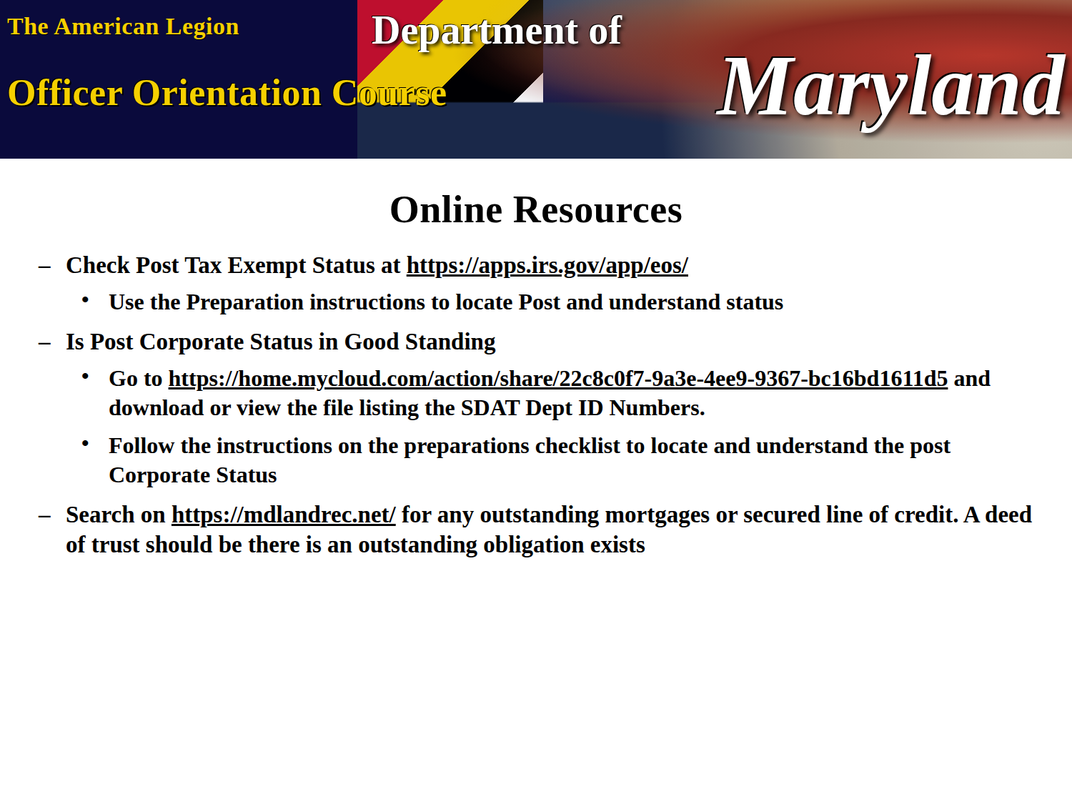Maryland
Department of
The American Legion
Officer Orientation Course
Online Resources
Check Post Tax Exempt Status at https://apps.irs.gov/app/eos/
Use the Preparation instructions to locate Post and understand status
Is Post Corporate Status in Good Standing
Go to https://home.mycloud.com/action/share/22c8c0f7-9a3e-4ee9-9367-bc16bd1611d5 and download or view the file listing the SDAT Dept ID Numbers.
Follow the instructions on the preparations checklist to locate and understand the post Corporate Status
Search on https://mdlandrec.net/ for any outstanding mortgages or secured line of credit. A deed of trust should be there is an outstanding obligation exists